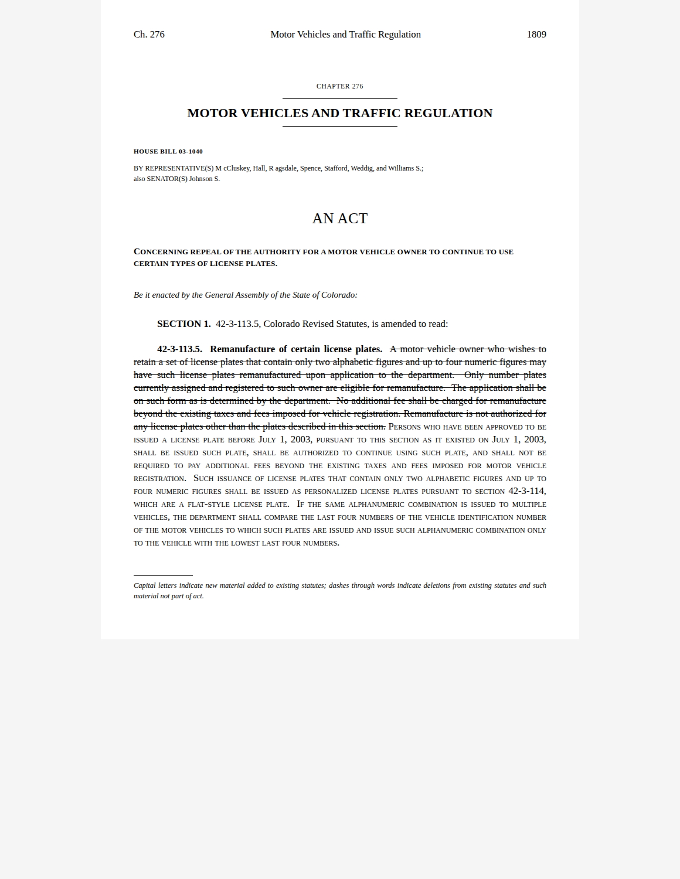Ch. 276 Motor Vehicles and Traffic Regulation 1809
CHAPTER 276
MOTOR VEHICLES AND TRAFFIC REGULATION
HOUSE BILL 03-1040
BY REPRESENTATIVE(S) M cCluskey, Hall, R agsdale, Spence, Stafford, Weddig, and Williams S.;
also SENATOR(S) Johnson S.
AN ACT
CONCERNING REPEAL OF THE AUTHORITY FOR A MOTOR VEHICLE OWNER TO CONTINUE TO USE CERTAIN TYPES OF LICENSE PLATES.
Be it enacted by the General Assembly of the State of Colorado:
SECTION 1. 42-3-113.5, Colorado Revised Statutes, is amended to read:
42-3-113.5. Remanufacture of certain license plates. A motor vehicle owner who wishes to retain a set of license plates that contain only two alphabetic figures and up to four numeric figures may have such license plates remanufactured upon application to the department. Only number plates currently assigned and registered to such owner are eligible for remanufacture. The application shall be on such form as is determined by the department. No additional fee shall be charged for remanufacture beyond the existing taxes and fees imposed for vehicle registration. Remanufacture is not authorized for any license plates other than the plates described in this section. Persons who have been approved to be issued a license plate before July 1, 2003, pursuant to this section as it existed on July 1, 2003, shall be issued such plate, shall be authorized to continue using such plate, and shall not be required to pay additional fees beyond the existing taxes and fees imposed for motor vehicle registration. Such issuance of license plates that contain only two alphabetic figures and up to four numeric figures shall be issued as personalized license plates pursuant to section 42-3-114, which are a flat-style license plate. If the same alphanumeric combination is issued to multiple vehicles, the department shall compare the last four numbers of the vehicle identification number of the motor vehicles to which such plates are issued and issue such alphanumeric combination only to the vehicle with the lowest last four numbers.
Capital letters indicate new material added to existing statutes; dashes through words indicate deletions from existing statutes and such material not part of act.